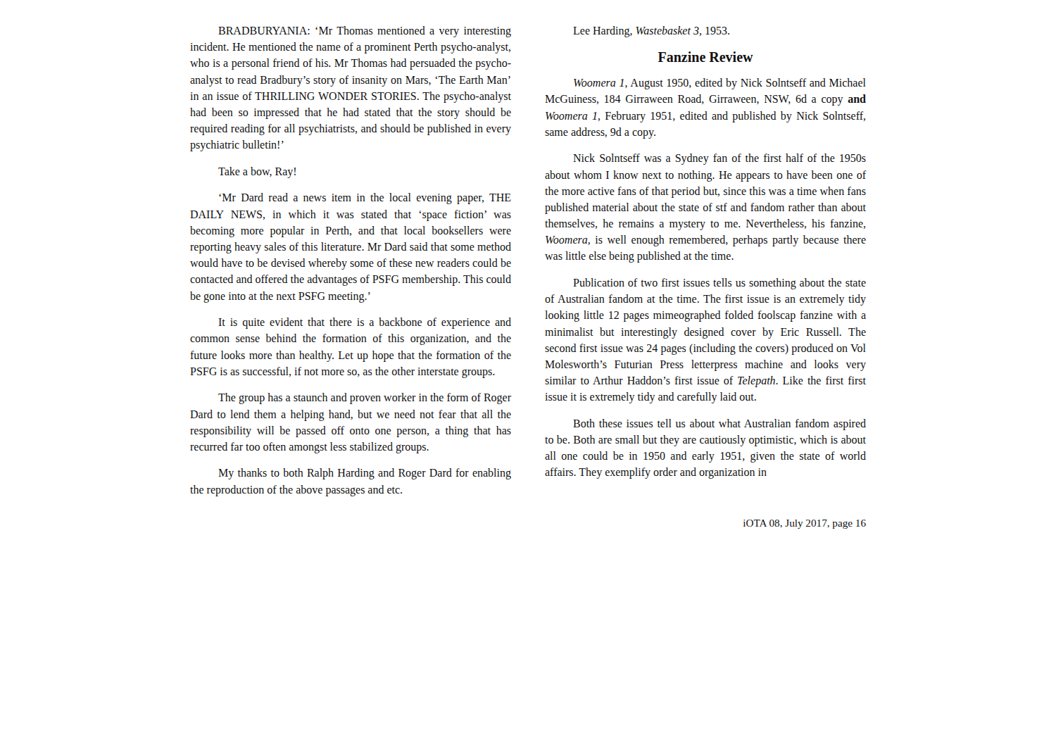BRADBURYANIA: ‘Mr Thomas mentioned a very interesting incident. He mentioned the name of a prominent Perth psycho-analyst, who is a personal friend of his. Mr Thomas had persuaded the psycho-analyst to read Bradbury’s story of insanity on Mars, ‘The Earth Man’ in an issue of THRILLING WONDER STORIES. The psycho-analyst had been so impressed that he had stated that the story should be required reading for all psychiatrists, and should be published in every psychiatric bulletin!’
Take a bow, Ray!
‘Mr Dard read a news item in the local evening paper, THE DAILY NEWS, in which it was stated that ‘space fiction’ was becoming more popular in Perth, and that local booksellers were reporting heavy sales of this literature. Mr Dard said that some method would have to be devised whereby some of these new readers could be contacted and offered the advantages of PSFG membership. This could be gone into at the next PSFG meeting.’
It is quite evident that there is a backbone of experience and common sense behind the formation of this organization, and the future looks more than healthy. Let up hope that the formation of the PSFG is as successful, if not more so, as the other interstate groups.
The group has a staunch and proven worker in the form of Roger Dard to lend them a helping hand, but we need not fear that all the responsibility will be passed off onto one person, a thing that has recurred far too often amongst less stabilized groups.
My thanks to both Ralph Harding and Roger Dard for enabling the reproduction of the above passages and etc.
Lee Harding, Wastebasket 3, 1953.
Fanzine Review
Woomera 1, August 1950, edited by Nick Solntseff and Michael McGuiness, 184 Girraween Road, Girraween, NSW, 6d a copy and Woomera 1, February 1951, edited and published by Nick Solntseff, same address, 9d a copy.
Nick Solntseff was a Sydney fan of the first half of the 1950s about whom I know next to nothing. He appears to have been one of the more active fans of that period but, since this was a time when fans published material about the state of stf and fandom rather than about themselves, he remains a mystery to me. Nevertheless, his fanzine, Woomera, is well enough remembered, perhaps partly because there was little else being published at the time.
Publication of two first issues tells us something about the state of Australian fandom at the time. The first issue is an extremely tidy looking little 12 pages mimeographed folded foolscap fanzine with a minimalist but interestingly designed cover by Eric Russell. The second first issue was 24 pages (including the covers) produced on Vol Molesworth’s Futurian Press letterpress machine and looks very similar to Arthur Haddon’s first issue of Telepath. Like the first first issue it is extremely tidy and carefully laid out.
Both these issues tell us about what Australian fandom aspired to be. Both are small but they are cautiously optimistic, which is about all one could be in 1950 and early 1951, given the state of world affairs. They exemplify order and organization in
iOTA 08, July 2017, page 16